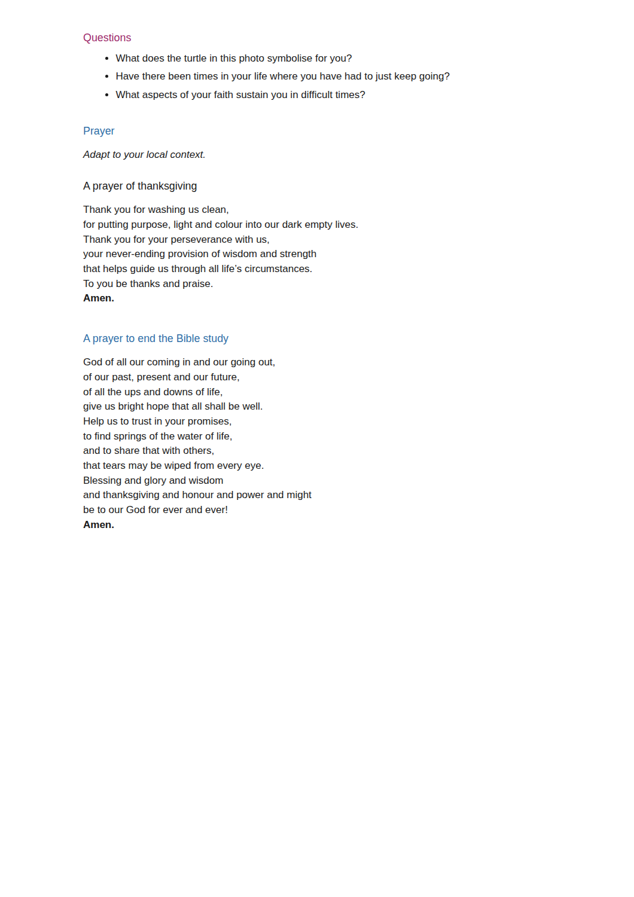Questions
What does the turtle in this photo symbolise for you?
Have there been times in your life where you have had to just keep going?
What aspects of your faith sustain you in difficult times?
Prayer
Adapt to your local context.
A prayer of thanksgiving
Thank you for washing us clean,
for putting purpose, light and colour into our dark empty lives.
Thank you for your perseverance with us,
your never-ending provision of wisdom and strength
that helps guide us through all life’s circumstances.
To you be thanks and praise.
Amen.
A prayer to end the Bible study
God of all our coming in and our going out,
of our past, present and our future,
of all the ups and downs of life,
give us bright hope that all shall be well.
Help us to trust in your promises,
to find springs of the water of life,
and to share that with others,
that tears may be wiped from every eye.
Blessing and glory and wisdom
and thanksgiving and honour and power and might
be to our God for ever and ever!
Amen.